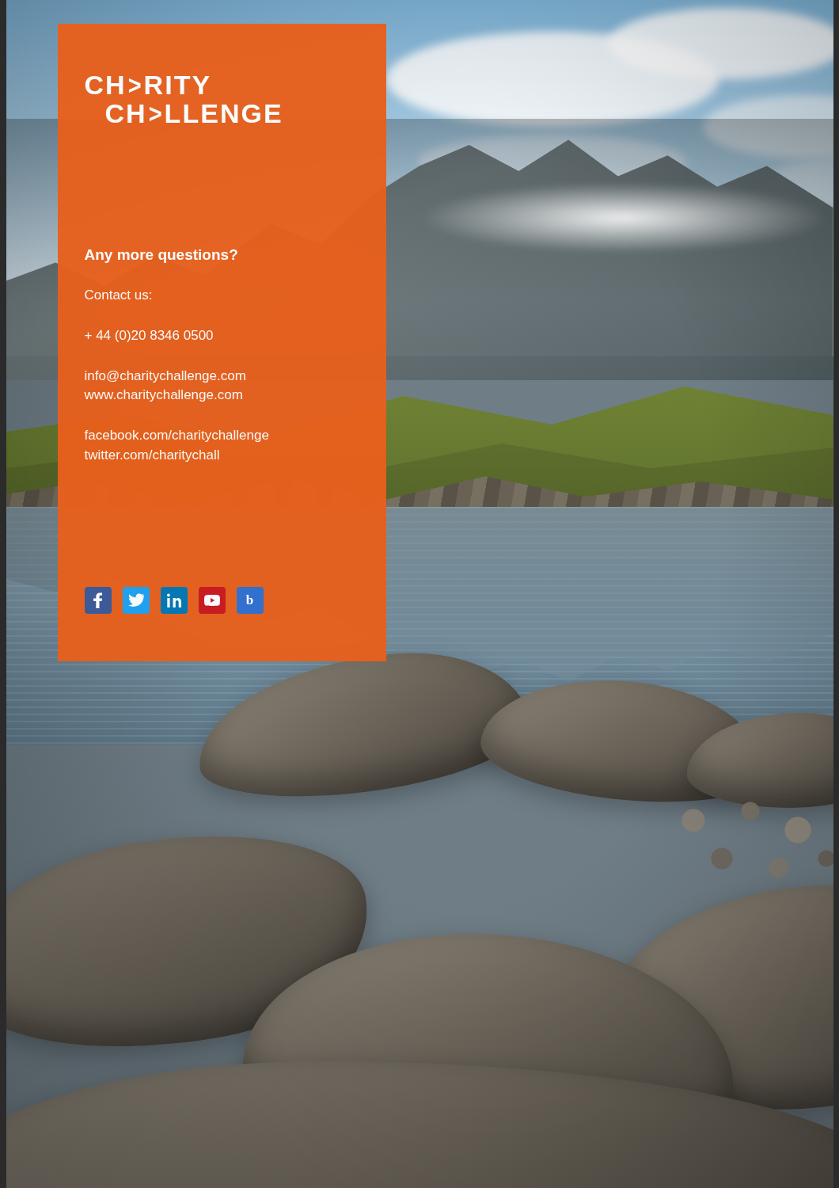CH>RITY
CH>LLENGE
Any more questions?
Contact us:
+ 44 (0)20 8346 0500
info@charitychallenge.com www.charitychallenge.com
facebook.com/charitychallenge twitter.com/charitychall
b